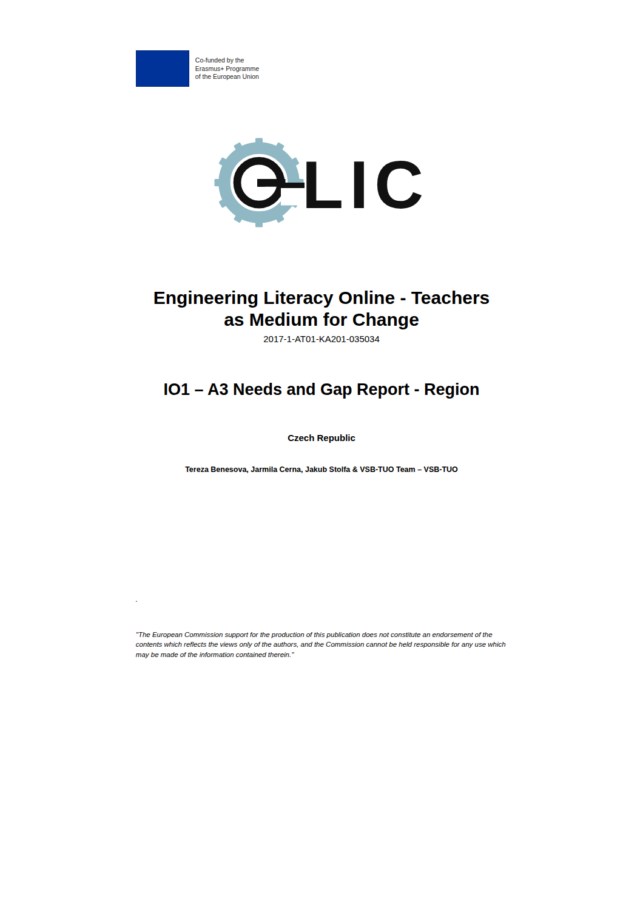Co-funded by the
Erasmus+ Programme
of the European Union
LIC
Engineering Literacy Online - Teachers
as Medium for Change
2017-1-AT01-KA201-035034
IO1 – A3 Needs and Gap Report - Region
Czech Republic
Tereza Benesova, Jarmila Cerna, Jakub Stolfa & VSB-TUO Team – VSB-TUO
.
"The European Commission support for the production of this publication does not constitute an endorsement of the contents which reflects the views only of the authors, and the Commission cannot be held responsible for any use which may be made of the information contained therein."